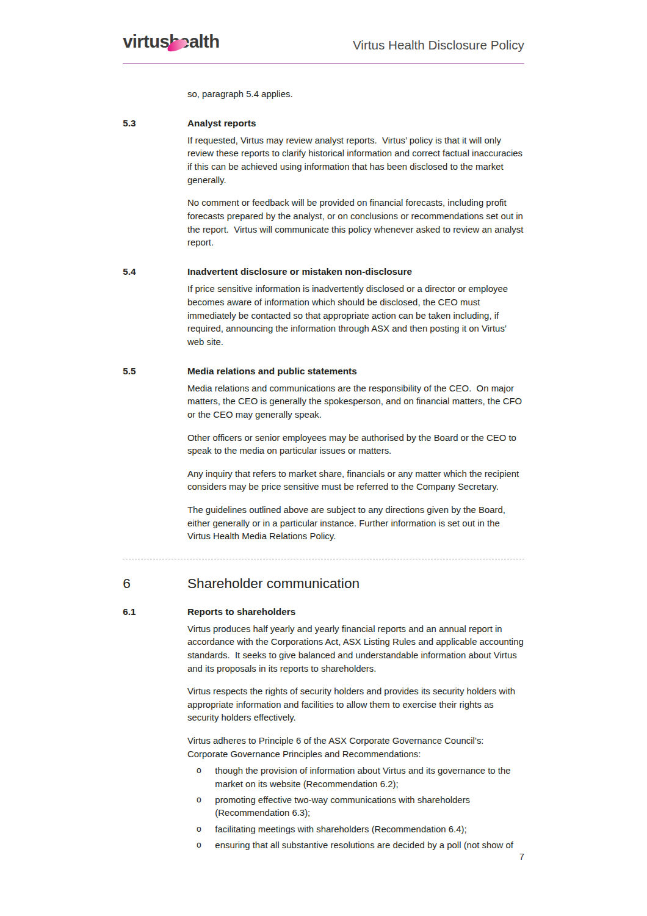virtus health
Virtus Health Disclosure Policy
so, paragraph 5.4 applies.
5.3
Analyst reports
If requested, Virtus may review analyst reports. Virtus’ policy is that it will only review these reports to clarify historical information and correct factual inaccuracies if this can be achieved using information that has been disclosed to the market generally.
No comment or feedback will be provided on financial forecasts, including profit forecasts prepared by the analyst, or on conclusions or recommendations set out in the report. Virtus will communicate this policy whenever asked to review an analyst report.
5.4
Inadvertent disclosure or mistaken non-disclosure
If price sensitive information is inadvertently disclosed or a director or employee becomes aware of information which should be disclosed, the CEO must immediately be contacted so that appropriate action can be taken including, if required, announcing the information through ASX and then posting it on Virtus’ web site.
5.5
Media relations and public statements
Media relations and communications are the responsibility of the CEO. On major matters, the CEO is generally the spokesperson, and on financial matters, the CFO or the CEO may generally speak.
Other officers or senior employees may be authorised by the Board or the CEO to speak to the media on particular issues or matters.
Any inquiry that refers to market share, financials or any matter which the recipient considers may be price sensitive must be referred to the Company Secretary.
The guidelines outlined above are subject to any directions given by the Board, either generally or in a particular instance. Further information is set out in the Virtus Health Media Relations Policy.
6
Shareholder communication
6.1
Reports to shareholders
Virtus produces half yearly and yearly financial reports and an annual report in accordance with the Corporations Act, ASX Listing Rules and applicable accounting standards. It seeks to give balanced and understandable information about Virtus and its proposals in its reports to shareholders.
Virtus respects the rights of security holders and provides its security holders with appropriate information and facilities to allow them to exercise their rights as security holders effectively.
Virtus adheres to Principle 6 of the ASX Corporate Governance Council’s: Corporate Governance Principles and Recommendations:
though the provision of information about Virtus and its governance to the market on its website (Recommendation 6.2);
promoting effective two-way communications with shareholders (Recommendation 6.3);
facilitating meetings with shareholders (Recommendation 6.4);
ensuring that all substantive resolutions are decided by a poll (not show of
7